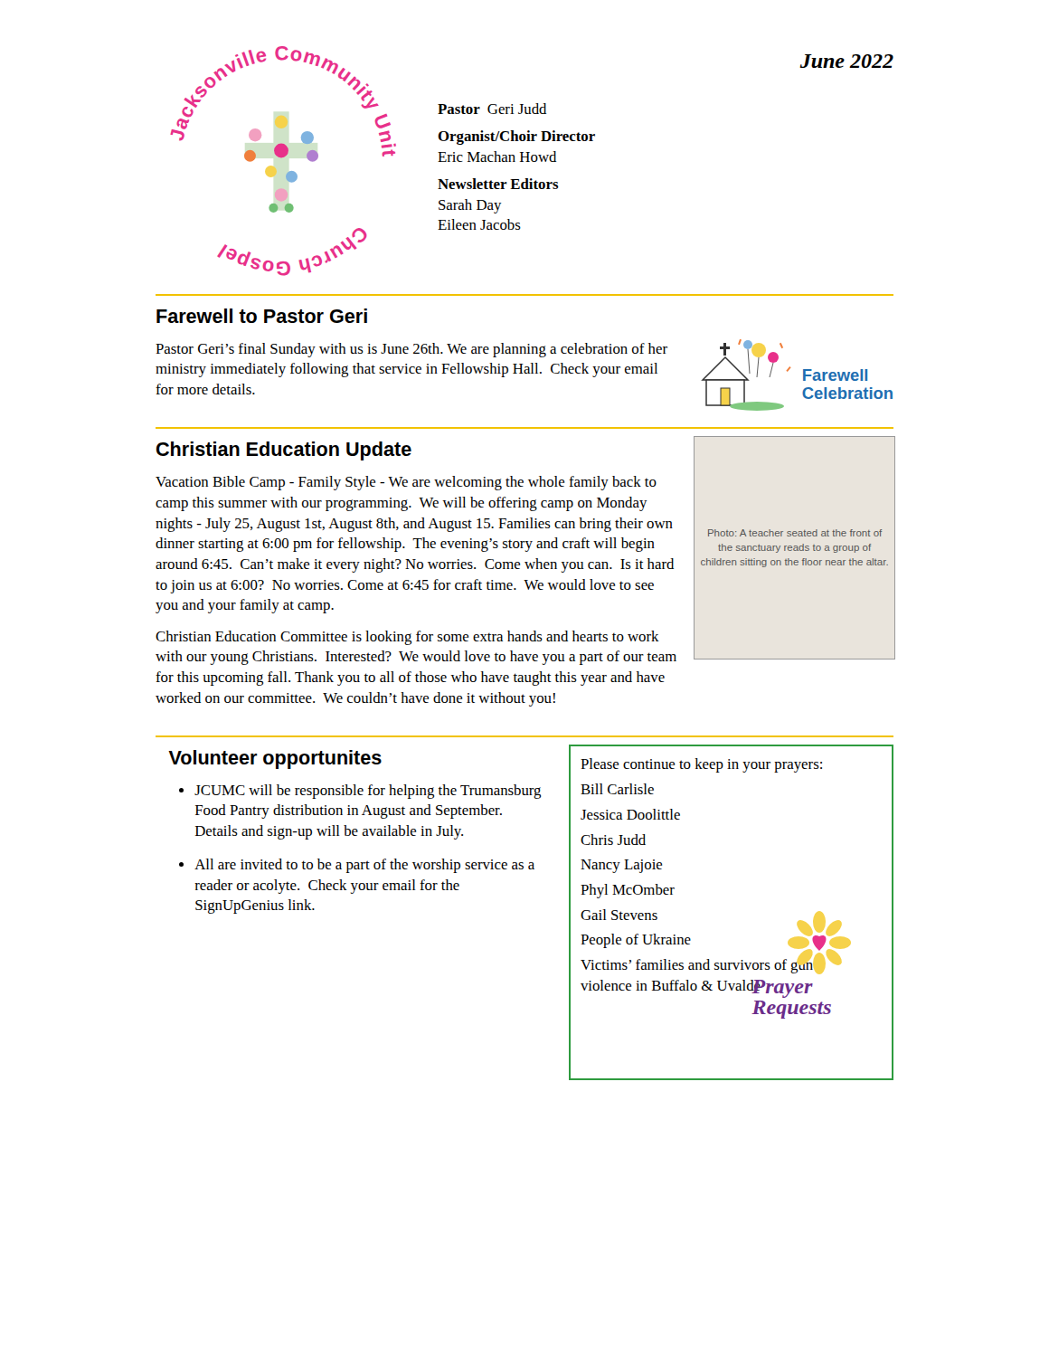Jacksonville Community United Methodist Church Gospel
June 2022
Pastor
Geri Judd
Organist/Choir Director
Eric Machan Howd
Newsletter Editors
Sarah Day
Eileen Jacobs
Farewell to Pastor Geri
Pastor Geri’s final Sunday with us is June 26th. We are planning a celebration of her ministry immediately following that service in Fellowship Hall. Check your email for more details.
Farewell
Celebration
Christian Education Update
Vacation Bible Camp - Family Style - We are welcoming the whole family back to camp this summer with our programming. We will be offering camp on Monday nights - July 25, August 1st, August 8th, and August 15. Families can bring their own dinner starting at 6:00 pm for fellowship. The evening’s story and craft will begin around 6:45. Can’t make it every night? No worries. Come when you can. Is it hard to join us at 6:00? No worries. Come at 6:45 for craft time. We would love to see you and your family at camp.
Christian Education Committee is looking for some extra hands and hearts to work with our young Christians. Interested? We would love to have you a part of our team for this upcoming fall. Thank you to all of those who have taught this year and have worked on our committee. We couldn’t have done it without you!
Photo: A teacher seated at the front of the sanctuary reads to a group of children sitting on the floor near the altar.
Volunteer opportunites
JCUMC will be responsible for helping the Trumansburg Food Pantry distribution in August and September. Details and sign-up will be available in July.
All are invited to to be a part of the worship service as a reader or acolyte. Check your email for the SignUpGenius link.
Please continue to keep in your prayers:
Bill Carlisle
Jessica Doolittle
Chris Judd
Nancy Lajoie
Phyl McOmber
Gail Stevens
People of Ukraine
Victims’ families and survivors of gun violence in Buffalo & Uvalde
Prayer
Requests